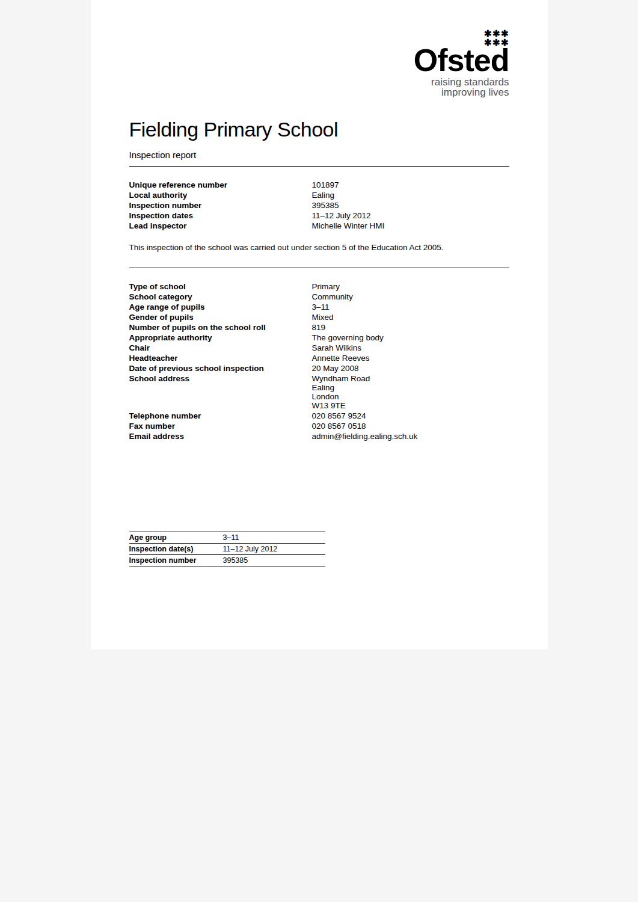✱✱✱
✱✱✱
Ofsted
raising standards
improving lives
Fielding Primary School
Inspection report
| Unique reference number | 101897 |
| Local authority | Ealing |
| Inspection number | 395385 |
| Inspection dates | 11–12 July 2012 |
| Lead inspector | Michelle Winter HMI |
This inspection of the school was carried out under section 5 of the Education Act 2005.
| Type of school | Primary |
| School category | Community |
| Age range of pupils | 3–11 |
| Gender of pupils | Mixed |
| Number of pupils on the school roll | 819 |
| Appropriate authority | The governing body |
| Chair | Sarah Wilkins |
| Headteacher | Annette Reeves |
| Date of previous school inspection | 20 May 2008 |
| School address | Wyndham Road Ealing London W13 9TE |
| Telephone number | 020 8567 9524 |
| Fax number | 020 8567 0518 |
| Email address | admin@fielding.ealing.sch.uk |
| Age group | 3–11 |
| Inspection date(s) | 11–12 July 2012 |
| Inspection number | 395385 |